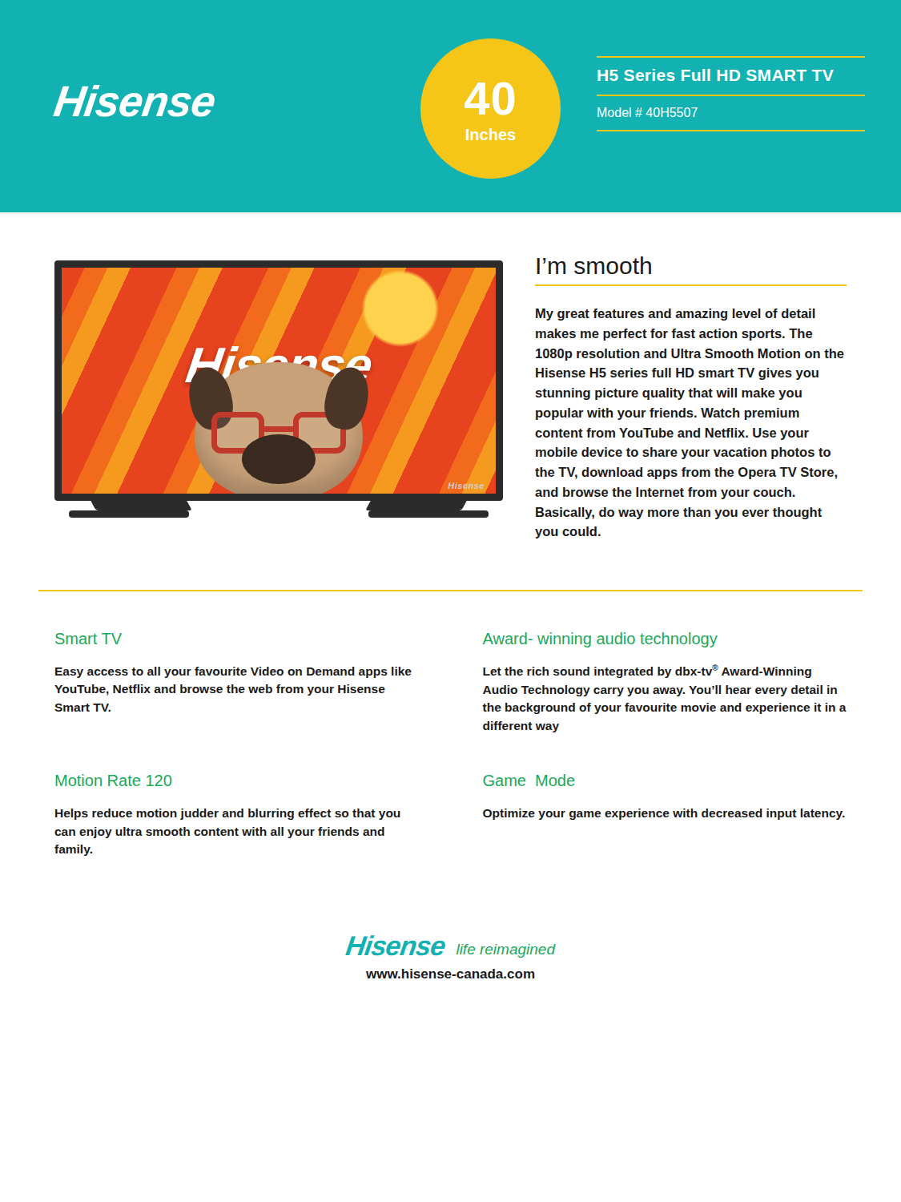Hisense
40 Inches
H5 Series Full HD SMART TV
Model # 40H5507
Hisense
Hisense
I’m smooth
My great features and amazing level of detail makes me perfect for fast action sports. The 1080p resolution and Ultra Smooth Motion on the Hisense H5 series full HD smart TV gives you stunning picture quality that will make you popular with your friends. Watch premium content from YouTube and Netflix. Use your mobile device to share your vacation photos to the TV, download apps from the Opera TV Store, and browse the Internet from your couch. Basically, do way more than you ever thought you could.
Smart TV
Easy access to all your favourite Video on Demand apps like YouTube, Netflix and browse the web from your Hisense Smart TV.
Award- winning audio technology
Let the rich sound integrated by dbx-tv® Award-Winning Audio Technology carry you away. You’ll hear every detail in the background of your favourite movie and experience it in a different way
Motion Rate 120
Helps reduce motion judder and blurring effect so that you can enjoy ultra smooth content with all your friends and family.
Game Mode
Optimize your game experience with decreased input latency.
Hisense life reimagined
www.hisense-canada.com